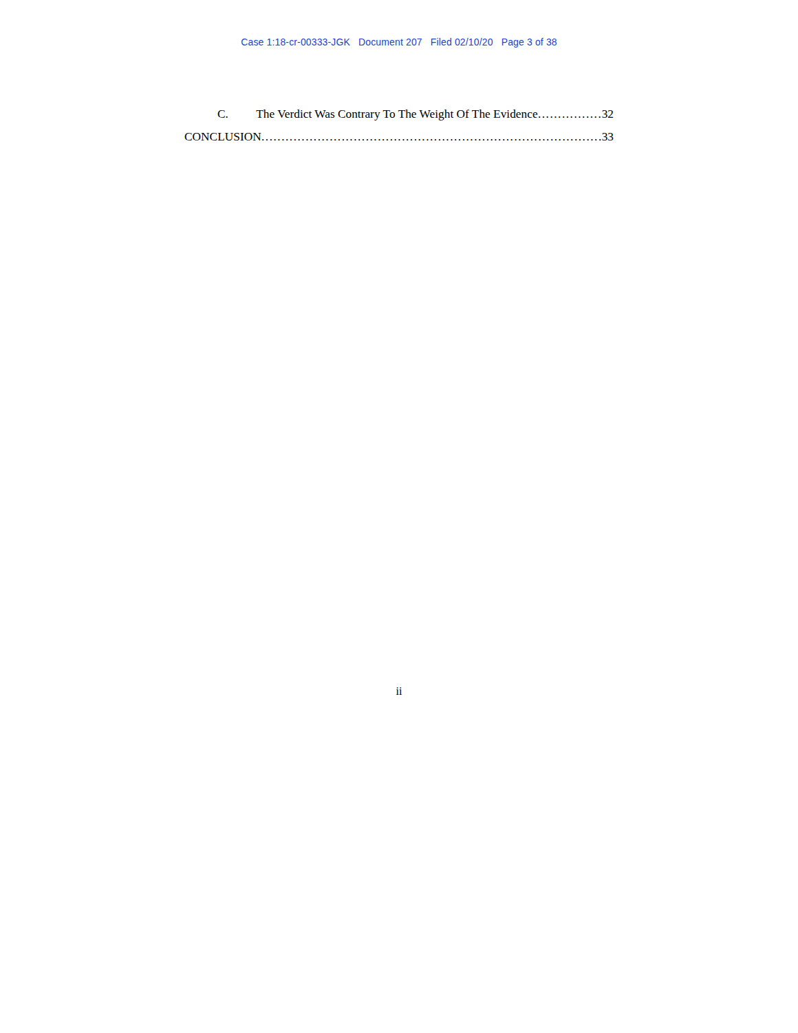Case 1:18-cr-00333-JGK Document 207 Filed 02/10/20 Page 3 of 38
C. The Verdict Was Contrary To The Weight Of The Evidence ................................ 32
CONCLUSION .......................................................................................................................... 33
ii